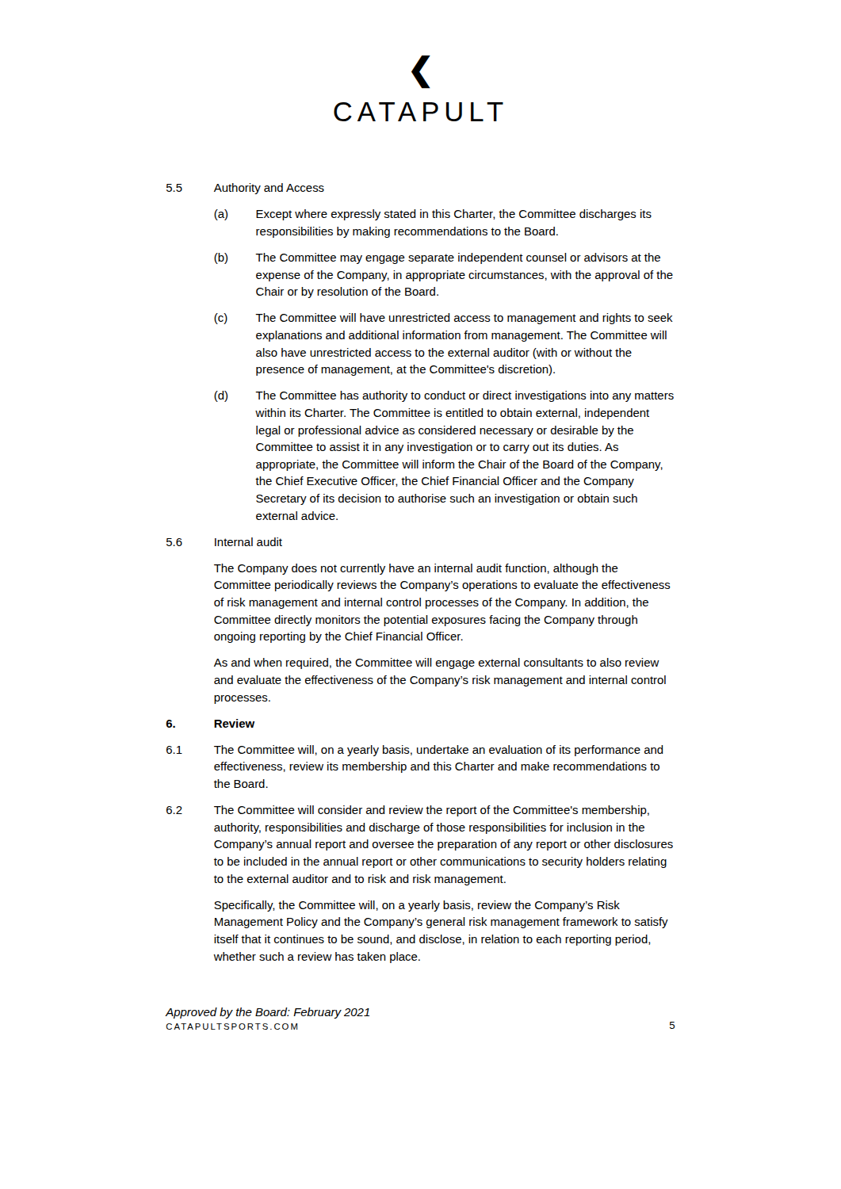❮
CATAPULT
5.5
Authority and Access
(a)
Except where expressly stated in this Charter, the Committee discharges its responsibilities by making recommendations to the Board.
(b)
The Committee may engage separate independent counsel or advisors at the expense of the Company, in appropriate circumstances, with the approval of the Chair or by resolution of the Board.
(c)
The Committee will have unrestricted access to management and rights to seek explanations and additional information from management. The Committee will also have unrestricted access to the external auditor (with or without the presence of management, at the Committee's discretion).
(d)
The Committee has authority to conduct or direct investigations into any matters within its Charter. The Committee is entitled to obtain external, independent legal or professional advice as considered necessary or desirable by the Committee to assist it in any investigation or to carry out its duties. As appropriate, the Committee will inform the Chair of the Board of the Company, the Chief Executive Officer, the Chief Financial Officer and the Company Secretary of its decision to authorise such an investigation or obtain such external advice.
5.6
Internal audit
The Company does not currently have an internal audit function, although the Committee periodically reviews the Company’s operations to evaluate the effectiveness of risk management and internal control processes of the Company. In addition, the Committee directly monitors the potential exposures facing the Company through ongoing reporting by the Chief Financial Officer.
As and when required, the Committee will engage external consultants to also review and evaluate the effectiveness of the Company’s risk management and internal control processes.
6.
Review
6.1
The Committee will, on a yearly basis, undertake an evaluation of its performance and effectiveness, review its membership and this Charter and make recommendations to the Board.
6.2
The Committee will consider and review the report of the Committee's membership, authority, responsibilities and discharge of those responsibilities for inclusion in the Company’s annual report and oversee the preparation of any report or other disclosures to be included in the annual report or other communications to security holders relating to the external auditor and to risk and risk management.
Specifically, the Committee will, on a yearly basis, review the Company’s Risk Management Policy and the Company’s general risk management framework to satisfy itself that it continues to be sound, and disclose, in relation to each reporting period, whether such a review has taken place.
Approved by the Board: February 2021
CATAPULTSPORTS.COM
5